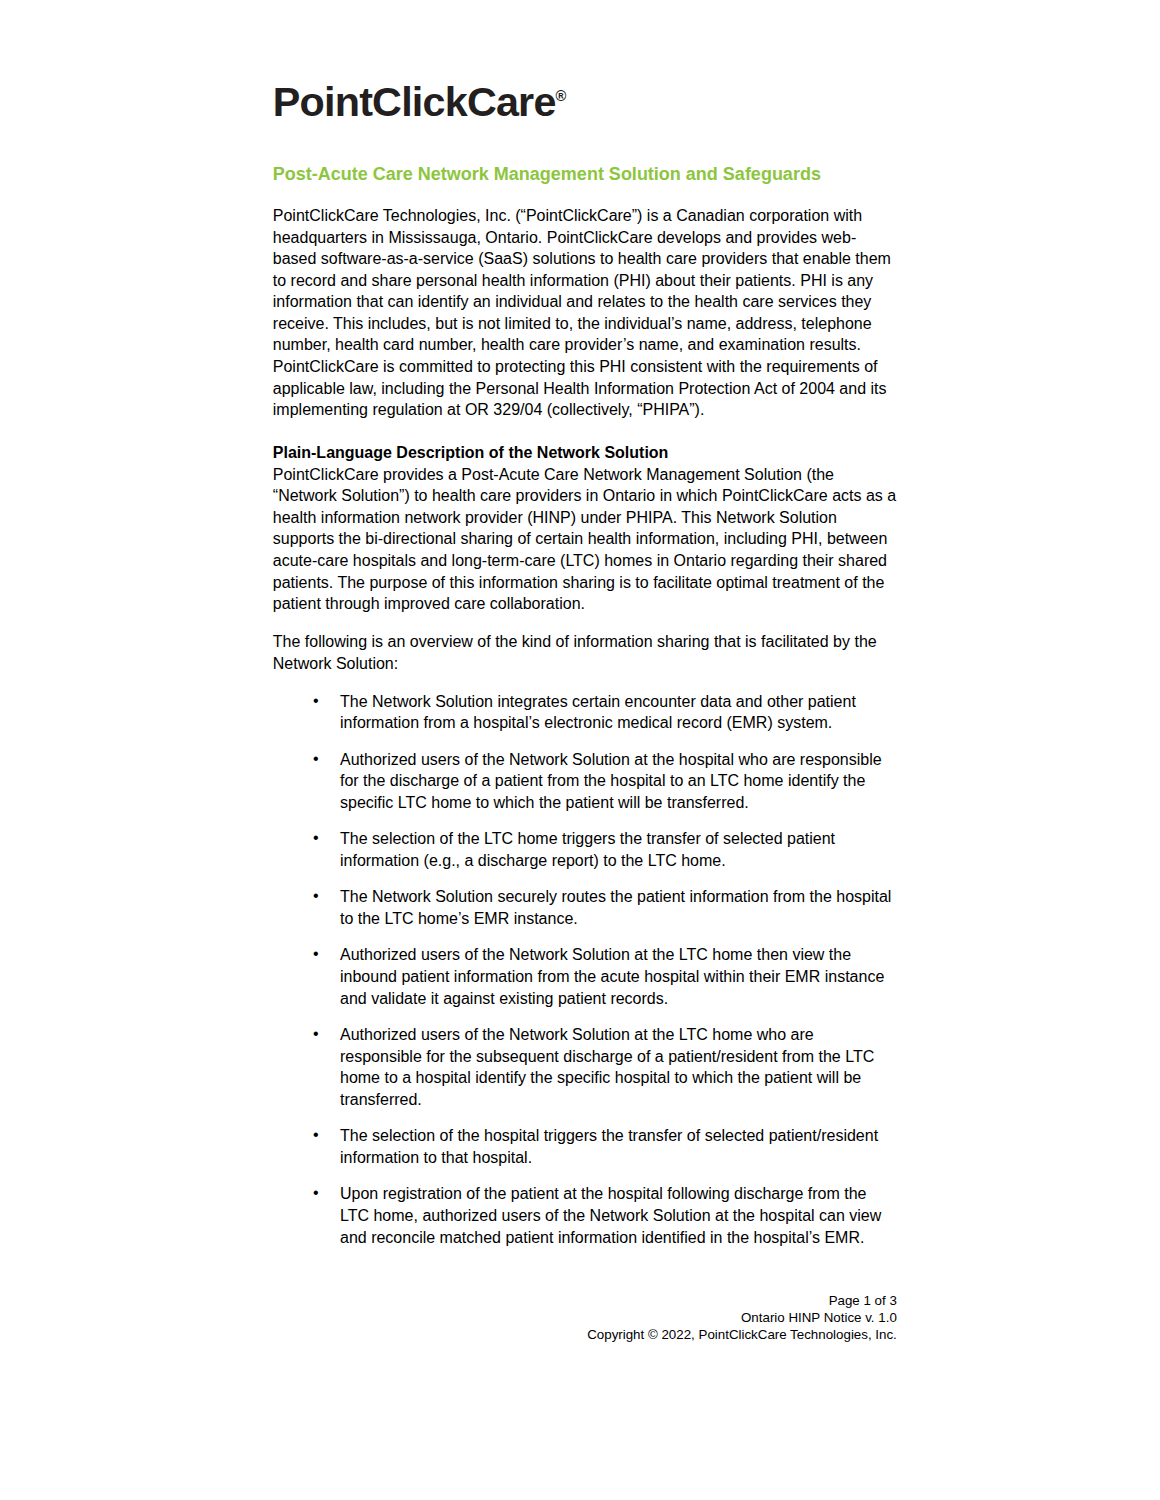PointClickCare®
Post-Acute Care Network Management Solution and Safeguards
PointClickCare Technologies, Inc. (“PointClickCare”) is a Canadian corporation with headquarters in Mississauga, Ontario. PointClickCare develops and provides web-based software-as-a-service (SaaS) solutions to health care providers that enable them to record and share personal health information (PHI) about their patients. PHI is any information that can identify an individual and relates to the health care services they receive. This includes, but is not limited to, the individual’s name, address, telephone number, health card number, health care provider’s name, and examination results. PointClickCare is committed to protecting this PHI consistent with the requirements of applicable law, including the Personal Health Information Protection Act of 2004 and its implementing regulation at OR 329/04 (collectively, “PHIPA”).
Plain-Language Description of the Network Solution
PointClickCare provides a Post-Acute Care Network Management Solution (the “Network Solution”) to health care providers in Ontario in which PointClickCare acts as a health information network provider (HINP) under PHIPA. This Network Solution supports the bi-directional sharing of certain health information, including PHI, between acute-care hospitals and long-term-care (LTC) homes in Ontario regarding their shared patients. The purpose of this information sharing is to facilitate optimal treatment of the patient through improved care collaboration.
The following is an overview of the kind of information sharing that is facilitated by the Network Solution:
The Network Solution integrates certain encounter data and other patient information from a hospital’s electronic medical record (EMR) system.
Authorized users of the Network Solution at the hospital who are responsible for the discharge of a patient from the hospital to an LTC home identify the specific LTC home to which the patient will be transferred.
The selection of the LTC home triggers the transfer of selected patient information (e.g., a discharge report) to the LTC home.
The Network Solution securely routes the patient information from the hospital to the LTC home’s EMR instance.
Authorized users of the Network Solution at the LTC home then view the inbound patient information from the acute hospital within their EMR instance and validate it against existing patient records.
Authorized users of the Network Solution at the LTC home who are responsible for the subsequent discharge of a patient/resident from the LTC home to a hospital identify the specific hospital to which the patient will be transferred.
The selection of the hospital triggers the transfer of selected patient/resident information to that hospital.
Upon registration of the patient at the hospital following discharge from the LTC home, authorized users of the Network Solution at the hospital can view and reconcile matched patient information identified in the hospital’s EMR.
Page 1 of 3
Ontario HINP Notice v. 1.0
Copyright © 2022, PointClickCare Technologies, Inc.